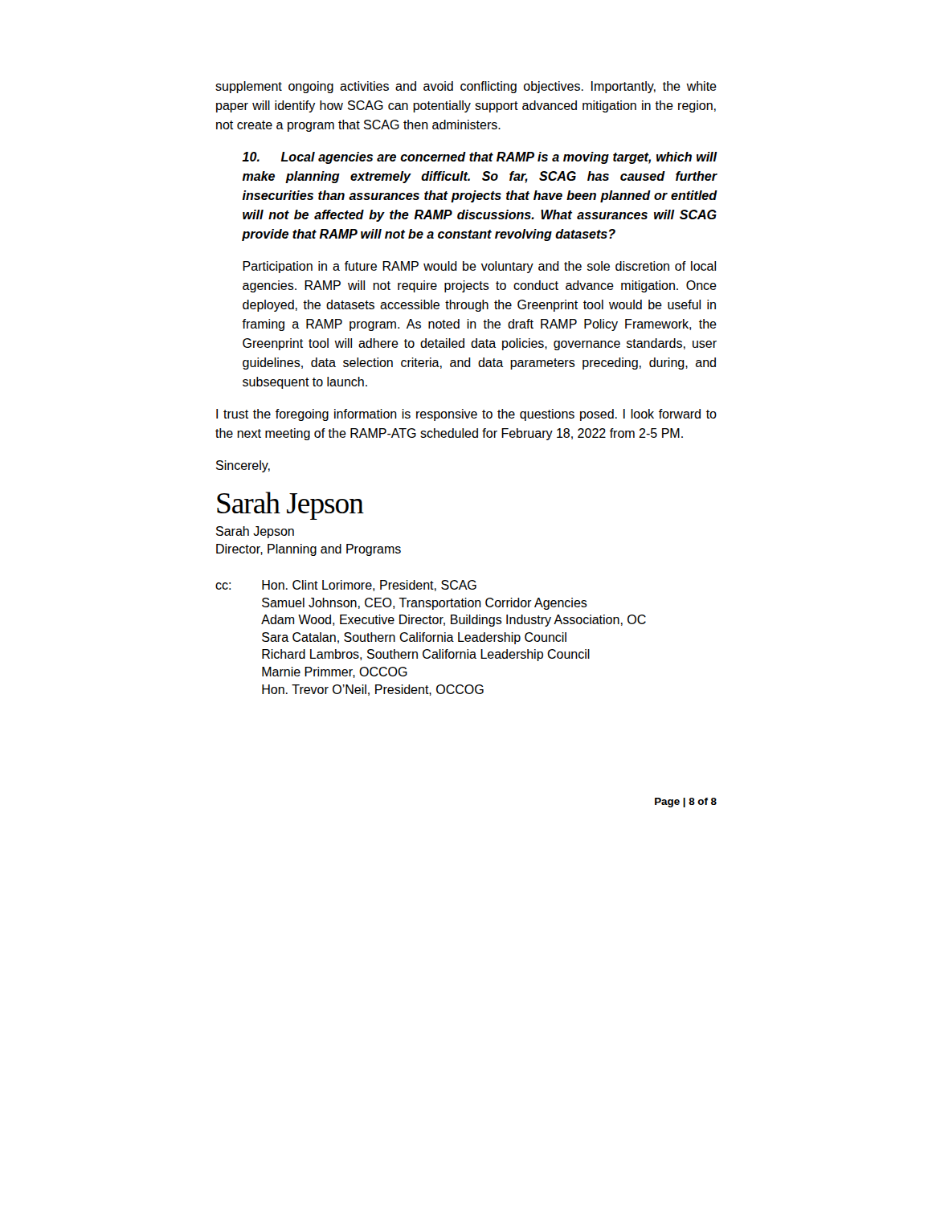supplement ongoing activities and avoid conflicting objectives. Importantly, the white paper will identify how SCAG can potentially support advanced mitigation in the region, not create a program that SCAG then administers.
10. Local agencies are concerned that RAMP is a moving target, which will make planning extremely difficult. So far, SCAG has caused further insecurities than assurances that projects that have been planned or entitled will not be affected by the RAMP discussions. What assurances will SCAG provide that RAMP will not be a constant revolving datasets?
Participation in a future RAMP would be voluntary and the sole discretion of local agencies. RAMP will not require projects to conduct advance mitigation. Once deployed, the datasets accessible through the Greenprint tool would be useful in framing a RAMP program. As noted in the draft RAMP Policy Framework, the Greenprint tool will adhere to detailed data policies, governance standards, user guidelines, data selection criteria, and data parameters preceding, during, and subsequent to launch.
I trust the foregoing information is responsive to the questions posed. I look forward to the next meeting of the RAMP-ATG scheduled for February 18, 2022 from 2-5 PM.
Sincerely,
Sarah Jepson
Sarah Jepson
Director, Planning and Programs
cc:
Hon. Clint Lorimore, President, SCAG
Samuel Johnson, CEO, Transportation Corridor Agencies
Adam Wood, Executive Director, Buildings Industry Association, OC
Sara Catalan, Southern California Leadership Council
Richard Lambros, Southern California Leadership Council
Marnie Primmer, OCCOG
Hon. Trevor O’Neil, President, OCCOG
Page | 8 of 8